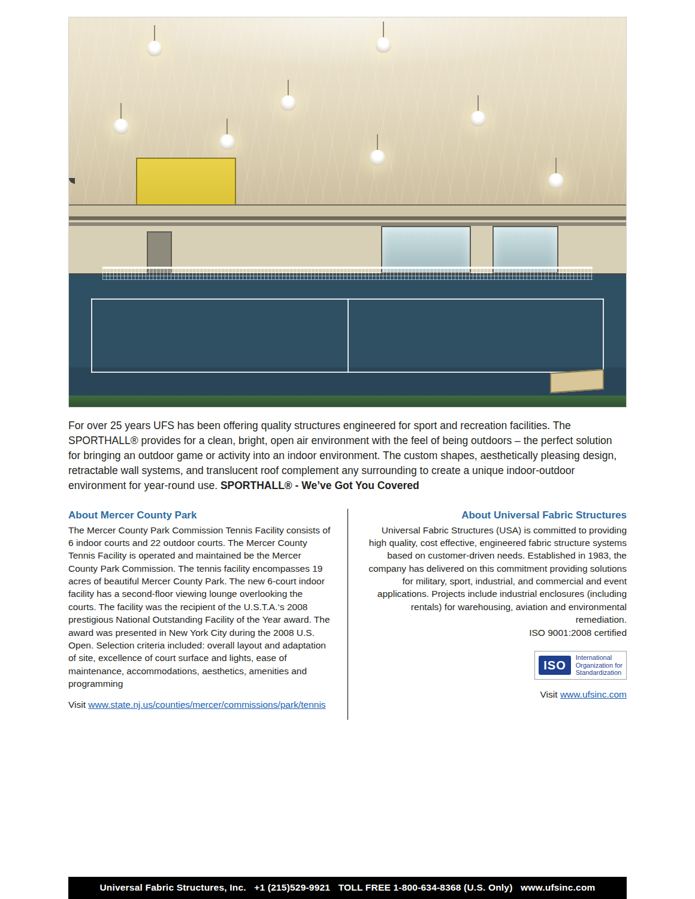For over 25 years UFS has been offering quality structures engineered for sport and recreation facilities. The SPORTHALL® provides for a clean, bright, open air environment with the feel of being outdoors – the perfect solution for bringing an outdoor game or activity into an indoor environment. The custom shapes, aesthetically pleasing design, retractable wall systems, and translucent roof complement any surrounding to create a unique indoor-outdoor environment for year-round use. SPORTHALL® - We’ve Got You Covered
About Mercer County Park
The Mercer County Park Commission Tennis Facility consists of 6 indoor courts and 22 outdoor courts. The Mercer County Tennis Facility is operated and maintained be the Mercer County Park Commission. The tennis facility encompasses 19 acres of beautiful Mercer County Park. The new 6-court indoor facility has a second-floor viewing lounge overlooking the courts. The facility was the recipient of the U.S.T.A.‘s 2008 prestigious National Outstanding Facility of the Year award. The award was presented in New York City during the 2008 U.S. Open. Selection criteria included: overall layout and adaptation of site, excellence of court surface and lights, ease of maintenance, accommodations, aesthetics, amenities and programming
Visit www.state.nj.us/counties/mercer/commissions/park/tennis
About Universal Fabric Structures
Universal Fabric Structures (USA) is committed to providing high quality, cost effective, engineered fabric structure systems based on customer-driven needs. Established in 1983, the company has delivered on this commitment providing solutions for military, sport, industrial, and commercial and event applications. Projects include industrial enclosures (including rentals) for warehousing, aviation and environmental remediation.
ISO 9001:2008 certified
ISO International
Organization for
Standardization
Visit www.ufsinc.com
Universal Fabric Structures, Inc. +1 (215)529-9921 TOLL FREE 1-800-634-8368 (U.S. Only) www.ufsinc.com